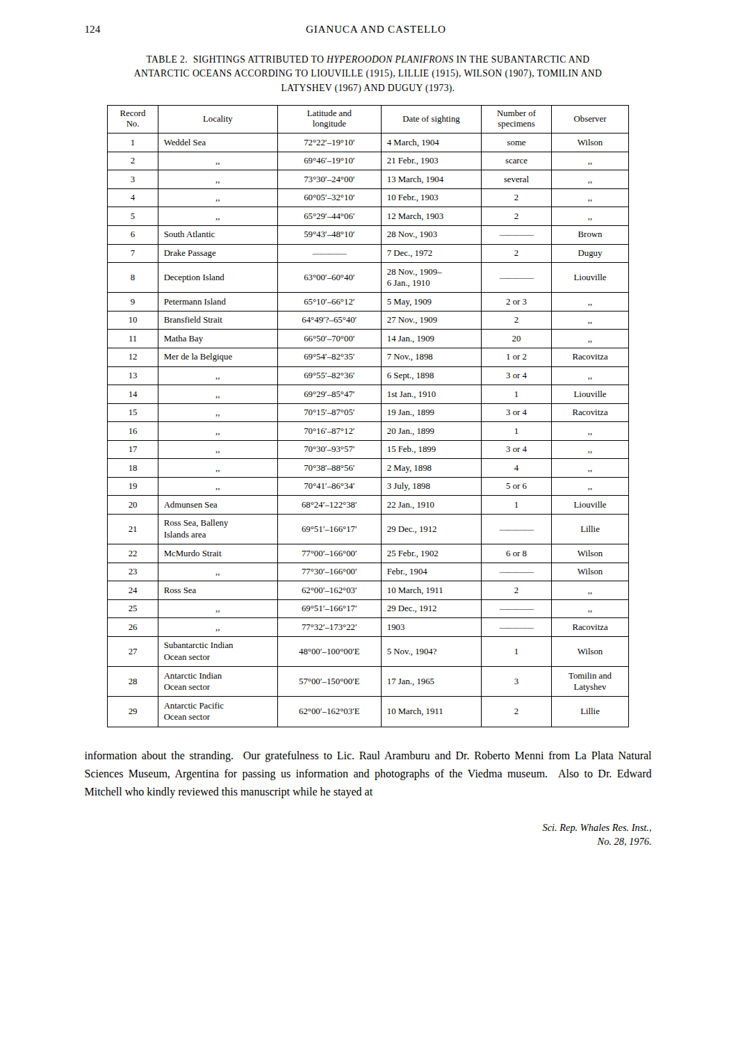124 GIANUCA AND CASTELLO
TABLE 2. SIGHTINGS ATTRIBUTED TO HYPEROODON PLANIFRONS IN THE SUBANTARCTIC AND ANTARCTIC OCEANS ACCORDING TO LIOUVILLE (1915), LILLIE (1915), WILSON (1907), TOMILIN AND LATYSHEV (1967) AND DUGUY (1973).
| Record No. | Locality | Latitude and longitude | Date of sighting | Number of specimens | Observer |
| --- | --- | --- | --- | --- | --- |
| 1 | Weddel Sea | 72°22′–19°10′ | 4 March, 1904 | some | Wilson |
| 2 | ,, | 69°46′–19°10′ | 21 Febr., 1903 | scarce | ,, |
| 3 | ,, | 73°30′–24°00′ | 13 March, 1904 | several | ,, |
| 4 | ,, | 60°05′–32°10′ | 10 Febr., 1903 | 2 | ,, |
| 5 | ,, | 65°29′–44°06′ | 12 March, 1903 | 2 | ,, |
| 6 | South Atlantic | 59°43′–48°10′ | 28 Nov., 1903 | ———— | Brown |
| 7 | Drake Passage | ———— | 7 Dec., 1972 | 2 | Duguy |
| 8 | Deception Island | 63°00′–60°40′ | 28 Nov., 1909– 6 Jan., 1910 | ———— | Liouville |
| 9 | Petermann Island | 65°10′–66°12′ | 5 May, 1909 | 2 or 3 | ,, |
| 10 | Bransfield Strait | 64°49′?–65°40′ | 27 Nov., 1909 | 2 | ,, |
| 11 | Matha Bay | 66°50′–70°00′ | 14 Jan., 1909 | 20 | ,, |
| 12 | Mer de la Belgique | 69°54′–82°35′ | 7 Nov., 1898 | 1 or 2 | Racovitza |
| 13 | ,, | 69°55′–82°36′ | 6 Sept., 1898 | 3 or 4 | ,, |
| 14 | ,, | 69°29′–85°47′ | 1st Jan., 1910 | 1 | Liouville |
| 15 | ,, | 70°15′–87°05′ | 19 Jan., 1899 | 3 or 4 | Racovitza |
| 16 | ,, | 70°16′–87°12′ | 20 Jan., 1899 | 1 | ,, |
| 17 | ,, | 70°30′–93°57′ | 15 Feb., 1899 | 3 or 4 | ,, |
| 18 | ,, | 70°38′–88°56′ | 2 May, 1898 | 4 | ,, |
| 19 | ,, | 70°41′–86°34′ | 3 July, 1898 | 5 or 6 | ,, |
| 20 | Admunsen Sea | 68°24′–122°38′ | 22 Jan., 1910 | 1 | Liouville |
| 21 | Ross Sea, Balleny Islands area | 69°51′–166°17′ | 29 Dec., 1912 | ———— | Lillie |
| 22 | McMurdo Strait | 77°00′–166°00′ | 25 Febr., 1902 | 6 or 8 | Wilson |
| 23 | ,, | 77°30′–166°00′ | Febr., 1904 | ———— | Wilson |
| 24 | Ross Sea | 62°00′–162°03′ | 10 March, 1911 | 2 | ,, |
| 25 | ,, | 69°51′–166°17′ | 29 Dec., 1912 | ———— | ,, |
| 26 | ,, | 77°32′–173°22′ | 1903 | ———— | Racovitza |
| 27 | Subantarctic Indian Ocean sector | 48°00′–100°00′E | 5 Nov., 1904? | 1 | Wilson |
| 28 | Antarctic Indian Ocean sector | 57°00′–150°00′E | 17 Jan., 1965 | 3 | Tomilin and Latyshev |
| 29 | Antarctic Pacific Ocean sector | 62°00′–162°03′E | 10 March, 1911 | 2 | Lillie |
information about the stranding. Our gratefulness to Lic. Raul Aramburu and Dr. Roberto Menni from La Plata Natural Sciences Museum, Argentina for passing us information and photographs of the Viedma museum. Also to Dr. Edward Mitchell who kindly reviewed this manuscript while he stayed at
Sci. Rep. Whales Res. Inst.,
No. 28, 1976.